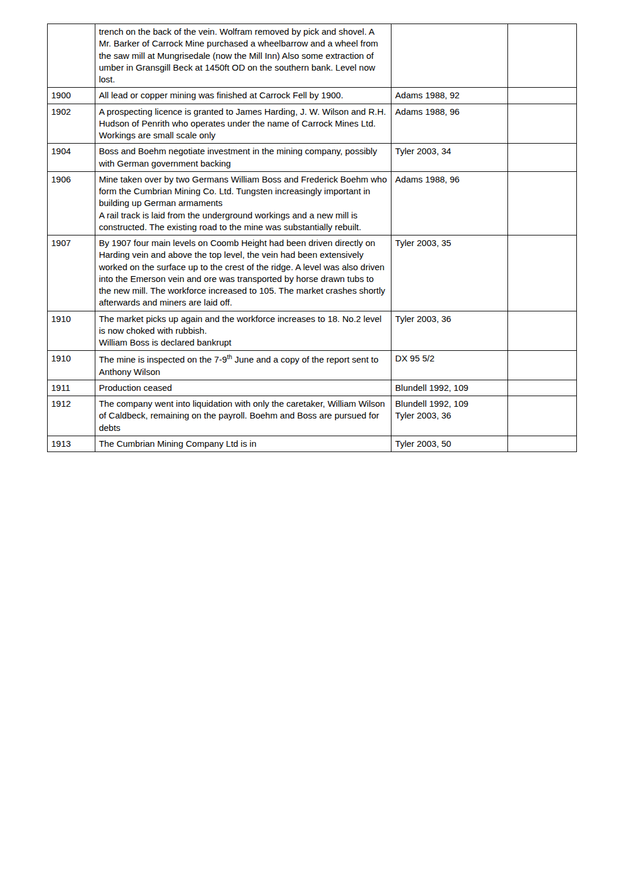| | trench on the back of the vein. Wolfram removed by pick and shovel. A Mr. Barker of Carrock Mine purchased a wheelbarrow and a wheel from the saw mill at Mungrisedale (now the Mill Inn) Also some extraction of umber in Gransgill Beck at 1450ft OD on the southern bank. Level now lost. | | |
| 1900 | All lead or copper mining was finished at Carrock Fell by 1900. | Adams 1988, 92 | |
| 1902 | A prospecting licence is granted to James Harding, J. W. Wilson and R.H. Hudson of Penrith who operates under the name of Carrock Mines Ltd. Workings are small scale only | Adams 1988, 96 | |
| 1904 | Boss and Boehm negotiate investment in the mining company, possibly with German government backing | Tyler 2003, 34 | |
| 1906 | Mine taken over by two Germans William Boss and Frederick Boehm who form the Cumbrian Mining Co. Ltd. Tungsten increasingly important in building up German armaments A rail track is laid from the underground workings and a new mill is constructed. The existing road to the mine was substantially rebuilt. | Adams 1988, 96 | |
| 1907 | By 1907 four main levels on Coomb Height had been driven directly on Harding vein and above the top level, the vein had been extensively worked on the surface up to the crest of the ridge. A level was also driven into the Emerson vein and ore was transported by horse drawn tubs to the new mill. The workforce increased to 105. The market crashes shortly afterwards and miners are laid off. | Tyler 2003, 35 | |
| 1910 | The market picks up again and the workforce increases to 18. No.2 level is now choked with rubbish. William Boss is declared bankrupt | Tyler 2003, 36 | |
| 1910 | The mine is inspected on the 7-9 th June and a copy of the report sent to Anthony Wilson | DX 95 5/2 | |
| 1911 | Production ceased | Blundell 1992, 109 | |
| 1912 | The company went into liquidation with only the caretaker, William Wilson of Caldbeck, remaining on the payroll. Boehm and Boss are pursued for debts | Blundell 1992, 109 Tyler 2003, 36 | |
| 1913 | The Cumbrian Mining Company Ltd is in | Tyler 2003, 50 | |